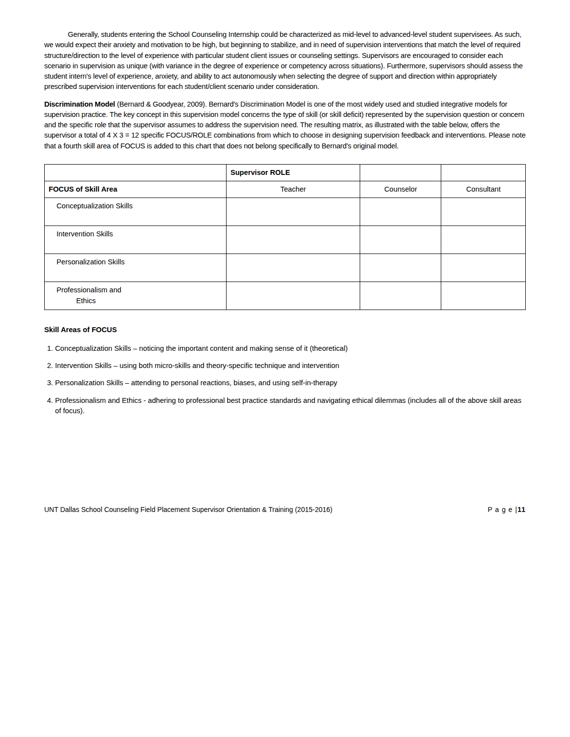Generally, students entering the School Counseling Internship could be characterized as mid-level to advanced-level student supervisees. As such, we would expect their anxiety and motivation to be high, but beginning to stabilize, and in need of supervision interventions that match the level of required structure/direction to the level of experience with particular student client issues or counseling settings. Supervisors are encouraged to consider each scenario in supervision as unique (with variance in the degree of experience or competency across situations). Furthermore, supervisors should assess the student intern's level of experience, anxiety, and ability to act autonomously when selecting the degree of support and direction within appropriately prescribed supervision interventions for each student/client scenario under consideration.
Discrimination Model (Bernard & Goodyear, 2009). Bernard's Discrimination Model is one of the most widely used and studied integrative models for supervision practice. The key concept in this supervision model concerns the type of skill (or skill deficit) represented by the supervision question or concern and the specific role that the supervisor assumes to address the supervision need. The resulting matrix, as illustrated with the table below, offers the supervisor a total of 4 X 3 = 12 specific FOCUS/ROLE combinations from which to choose in designing supervision feedback and interventions. Please note that a fourth skill area of FOCUS is added to this chart that does not belong specifically to Bernard's original model.
| | Supervisor ROLE | | |
| FOCUS of Skill Area | Teacher | Counselor | Consultant |
| Conceptualization Skills | | | |
| Intervention Skills | | | |
| Personalization Skills | | | |
| Professionalism and Ethics | | | |
Skill Areas of FOCUS
Conceptualization Skills – noticing the important content and making sense of it (theoretical)
Intervention Skills – using both micro-skills and theory-specific technique and intervention
Personalization Skills – attending to personal reactions, biases, and using self-in-therapy
Professionalism and Ethics - adhering to professional best practice standards and navigating ethical dilemmas (includes all of the above skill areas of focus).
UNT Dallas School Counseling Field Placement Supervisor Orientation & Training (2015-2016) P a g e |11